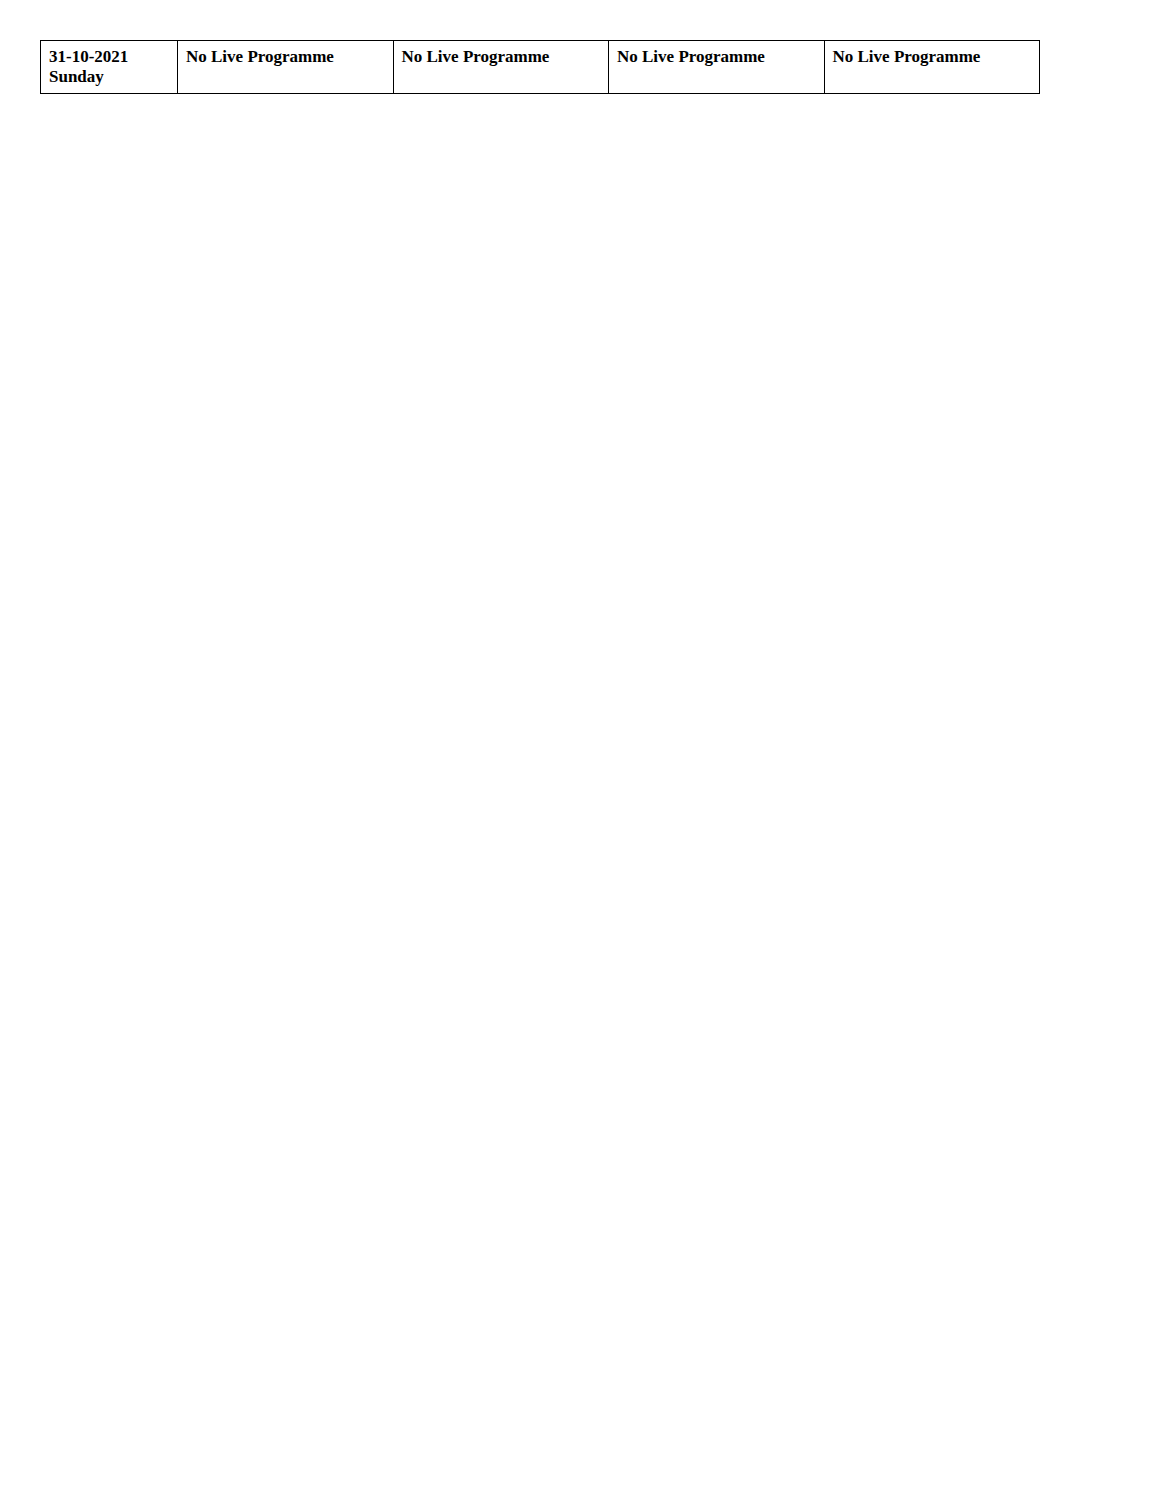| 31-10-2021 Sunday | No Live Programme | No Live Programme | No Live Programme | No Live Programme |